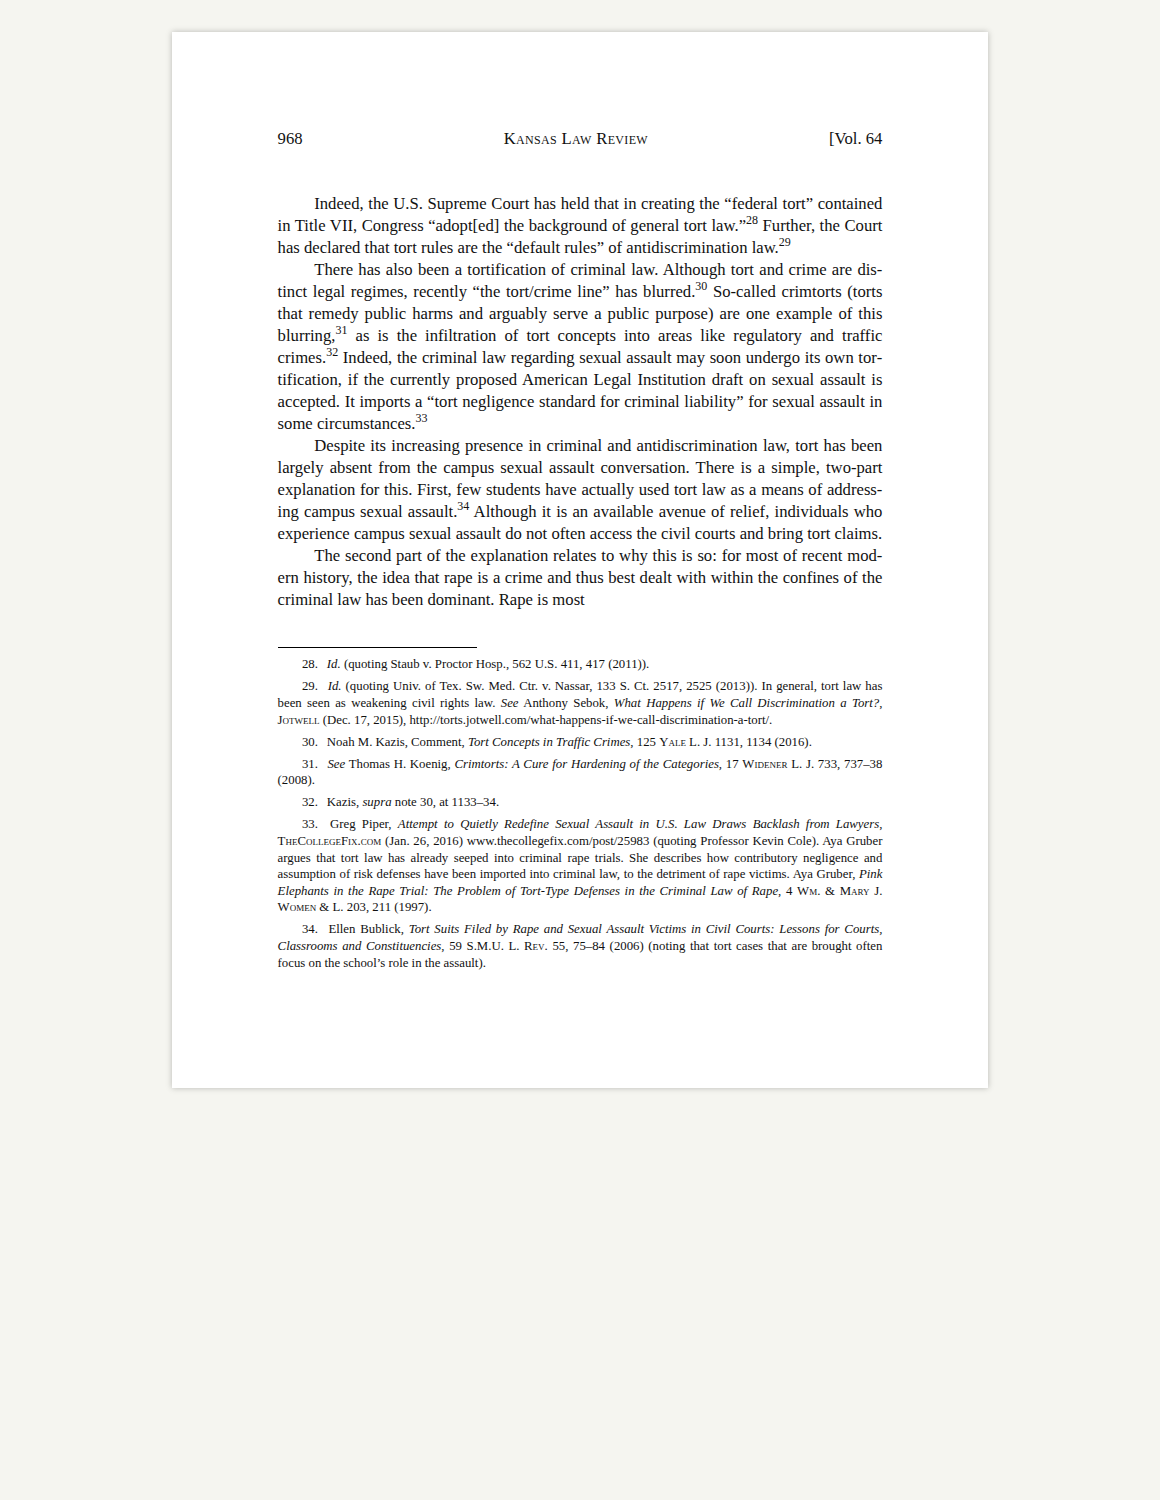968 Kansas Law Review [Vol. 64
Indeed, the U.S. Supreme Court has held that in creating the “federal tort” contained in Title VII, Congress “adopt[ed] the background of general tort law.”28 Further, the Court has declared that tort rules are the “default rules” of antidiscrimination law.29
There has also been a tortification of criminal law. Although tort and crime are distinct legal regimes, recently “the tort/crime line” has blurred.30 So-called crimtorts (torts that remedy public harms and arguably serve a public purpose) are one example of this blurring,31 as is the infiltration of tort concepts into areas like regulatory and traffic crimes.32 Indeed, the criminal law regarding sexual assault may soon undergo its own tortification, if the currently proposed American Legal Institution draft on sexual assault is accepted. It imports a “tort negligence standard for criminal liability” for sexual assault in some circumstances.33
Despite its increasing presence in criminal and antidiscrimination law, tort has been largely absent from the campus sexual assault conversation. There is a simple, two-part explanation for this. First, few students have actually used tort law as a means of addressing campus sexual assault.34 Although it is an available avenue of relief, individuals who experience campus sexual assault do not often access the civil courts and bring tort claims.
The second part of the explanation relates to why this is so: for most of recent modern history, the idea that rape is a crime and thus best dealt with within the confines of the criminal law has been dominant. Rape is most
28. Id. (quoting Staub v. Proctor Hosp., 562 U.S. 411, 417 (2011)).
29. Id. (quoting Univ. of Tex. Sw. Med. Ctr. v. Nassar, 133 S. Ct. 2517, 2525 (2013)). In general, tort law has been seen as weakening civil rights law. See Anthony Sebok, What Happens if We Call Discrimination a Tort?, Jotwell (Dec. 17, 2015), http://torts.jotwell.com/what-happens-if-we-call-discrimination-a-tort/.
30. Noah M. Kazis, Comment, Tort Concepts in Traffic Crimes, 125 Yale L. J. 1131, 1134 (2016).
31. See Thomas H. Koenig, Crimtorts: A Cure for Hardening of the Categories, 17 Widener L. J. 733, 737–38 (2008).
32. Kazis, supra note 30, at 1133–34.
33. Greg Piper, Attempt to Quietly Redefine Sexual Assault in U.S. Law Draws Backlash from Lawyers, TheCollegeFix.com (Jan. 26, 2016) www.thecollegefix.com/post/25983 (quoting Professor Kevin Cole). Aya Gruber argues that tort law has already seeped into criminal rape trials. She describes how contributory negligence and assumption of risk defenses have been imported into criminal law, to the detriment of rape victims. Aya Gruber, Pink Elephants in the Rape Trial: The Problem of Tort-Type Defenses in the Criminal Law of Rape, 4 Wm. & Mary J. Women & L. 203, 211 (1997).
34. Ellen Bublick, Tort Suits Filed by Rape and Sexual Assault Victims in Civil Courts: Lessons for Courts, Classrooms and Constituencies, 59 S.M.U. L. Rev. 55, 75–84 (2006) (noting that tort cases that are brought often focus on the school’s role in the assault).